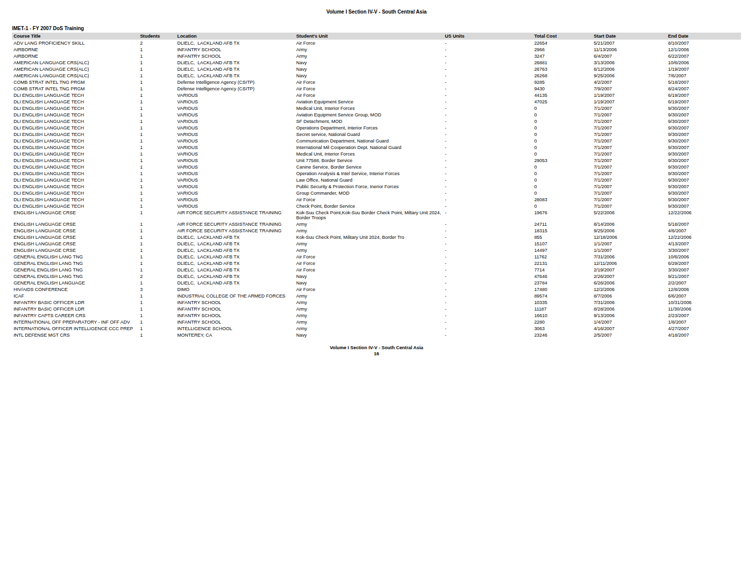Volume I Section IV-V - South Central Asia
IMET-1 - FY 2007 DoS Training
| Course Title | Students | Location | Student's Unit | US Units | Total Cost | Start Date | End Date |
| --- | --- | --- | --- | --- | --- | --- | --- |
| ADV LANG PROFICIENCY SKILL | 2 | DLIELC, LACKLAND AFB TX | Air Force | - | 22654 | 5/21/2007 | 8/10/2007 |
| AIRBORNE | 1 | INFANTRY SCHOOL | Army | - | 2966 | 11/13/2006 | 12/1/2006 |
| AIRBORNE | 1 | INFANTRY SCHOOL | Army | - | 3247 | 6/4/2007 | 6/22/2007 |
| AMERICAN LANGUAGE CRS(ALC) | 1 | DLIELC, LACKLAND AFB TX | Navy | - | 26881 | 3/13/2006 | 10/6/2006 |
| AMERICAN LANGUAGE CRS(ALC) | 1 | DLIELC, LACKLAND AFB TX | Navy | - | 26763 | 6/12/2006 | 1/19/2007 |
| AMERICAN LANGUAGE CRS(ALC) | 1 | DLIELC, LACKLAND AFB TX | Navy | - | 26268 | 9/25/2006 | 7/6/2007 |
| COMB STRAT INTEL TNG PRGM | 1 | Defense Intelligence Agency (CSITP) | Air Force | - | 9285 | 4/2/2007 | 5/18/2007 |
| COMB STRAT INTEL TNG PRGM | 1 | Defense Intelligence Agency (CSITP) | Air Force | - | 9430 | 7/9/2007 | 8/24/2007 |
| DLI ENGLISH LANGUAGE TECH | 1 | VARIOUS | Air Force | - | 44135 | 1/19/2007 | 6/19/2007 |
| DLI ENGLISH LANGUAGE TECH | 1 | VARIOUS | Aviation Equipment Service | - | 47025 | 1/19/2007 | 6/19/2007 |
| DLI ENGLISH LANGUAGE TECH | 1 | VARIOUS | Medical Unit, Interior Forces | - | 0 | 7/1/2007 | 9/30/2007 |
| DLI ENGLISH LANGUAGE TECH | 1 | VARIOUS | Aviation Equipment Service Group, MOD | - | 0 | 7/1/2007 | 9/30/2007 |
| DLI ENGLISH LANGUAGE TECH | 1 | VARIOUS | SF Detachment, MOD | - | 0 | 7/1/2007 | 9/30/2007 |
| DLI ENGLISH LANGUAGE TECH | 1 | VARIOUS | Operations Department, Interior Forces | - | 0 | 7/1/2007 | 9/30/2007 |
| DLI ENGLISH LANGUAGE TECH | 1 | VARIOUS | Secret service, National Guard | - | 0 | 7/1/2007 | 9/30/2007 |
| DLI ENGLISH LANGUAGE TECH | 1 | VARIOUS | Communication Department, National Guard | - | 0 | 7/1/2007 | 9/30/2007 |
| DLI ENGLISH LANGUAGE TECH | 1 | VARIOUS | International Mil Cooperation Dept. National Guard | - | 0 | 7/1/2007 | 9/30/2007 |
| DLI ENGLISH LANGUAGE TECH | 1 | VARIOUS | Medical Unit, Interior Forces | - | 0 | 7/1/2007 | 9/30/2007 |
| DLI ENGLISH LANGUAGE TECH | 1 | VARIOUS | Unit 77588, Border Service | - | 29053 | 7/1/2007 | 9/30/2007 |
| DLI ENGLISH LANGUAGE TECH | 1 | VARIOUS | Canine Service, Border Service | - | 0 | 7/1/2007 | 9/30/2007 |
| DLI ENGLISH LANGUAGE TECH | 1 | VARIOUS | Operation Analysis & Intel Service, Interior Forces | - | 0 | 7/1/2007 | 9/30/2007 |
| DLI ENGLISH LANGUAGE TECH | 1 | VARIOUS | Law Office, National Guard | - | 0 | 7/1/2007 | 9/30/2007 |
| DLI ENGLISH LANGUAGE TECH | 1 | VARIOUS | Public Security & Protection Force, Inerior Forces | - | 0 | 7/1/2007 | 9/30/2007 |
| DLI ENGLISH LANGUAGE TECH | 1 | VARIOUS | Group Commander, MOD | - | 0 | 7/1/2007 | 9/30/2007 |
| DLI ENGLISH LANGUAGE TECH | 1 | VARIOUS | Air Force | - | 28083 | 7/1/2007 | 9/30/2007 |
| DLI ENGLISH LANGUAGE TECH | 1 | VARIOUS | Check Point, Border Service | - | 0 | 7/1/2007 | 9/30/2007 |
| ENGLISH LANGUAGE CRSE | 1 | AIR FORCE SECURITY ASSISTANCE TRAINING | Kok-Suu Check Point,Kok-Suu Border Check Point, Miltary Unit 2024, Border Troops | - | 19676 | 5/22/2006 | 12/22/2006 |
| ENGLISH LANGUAGE CRSE | 1 | AIR FORCE SECURITY ASSISTANCE TRAINING | Army | - | 24711 | 8/14/2006 | 5/18/2007 |
| ENGLISH LANGUAGE CRSE | 1 | AIR FORCE SECURITY ASSISTANCE TRAINING | Army | - | 18315 | 9/25/2006 | 4/6/2007 |
| ENGLISH LANGUAGE CRSE | 1 | DLIELC, LACKLAND AFB TX | Kok-Suu Check Point, Military Unit 2024, Border Tro | - | 855 | 12/18/2006 | 12/22/2006 |
| ENGLISH LANGUAGE CRSE | 1 | DLIELC, LACKLAND AFB TX | Army | - | 15107 | 1/1/2007 | 4/13/2007 |
| ENGLISH LANGUAGE CRSE | 1 | DLIELC, LACKLAND AFB TX | Army | - | 14497 | 1/1/2007 | 3/30/2007 |
| GENERAL ENGLISH LANG TNG | 1 | DLIELC, LACKLAND AFB TX | Air Force | - | 11762 | 7/31/2006 | 10/6/2006 |
| GENERAL ENGLISH LANG TNG | 1 | DLIELC, LACKLAND AFB TX | Air Force | - | 22131 | 12/11/2006 | 6/29/2007 |
| GENERAL ENGLISH LANG TNG | 1 | DLIELC, LACKLAND AFB TX | Air Force | - | 7714 | 2/19/2007 | 3/30/2007 |
| GENERAL ENGLISH LANG TNG | 2 | DLIELC, LACKLAND AFB TX | Navy | - | 47646 | 2/26/2007 | 9/21/2007 |
| GENERAL ENGLISH LANGUAGE | 1 | DLIELC, LACKLAND AFB TX | Navy | - | 23784 | 6/26/2006 | 2/2/2007 |
| HIV/AIDS CONFERENCE | 3 | DIMO | Air Force | - | 17480 | 12/2/2006 | 12/8/2006 |
| ICAF | 1 | INDUSTRIAL COLLEGE OF THE ARMED FORCES | Army | - | 89574 | 8/7/2006 | 6/6/2007 |
| INFANTRY BASIC OFFICER LDR | 1 | INFANTRY SCHOOL | Army | - | 10335 | 7/31/2006 | 10/31/2006 |
| INFANTRY BASIC OFFICER LDR | 1 | INFANTRY SCHOOL | Army | - | 11187 | 8/28/2006 | 11/30/2006 |
| INFANTRY CAPTS CAREER CRS | 1 | INFANTRY SCHOOL | Army | - | 16610 | 9/13/2006 | 2/23/2007 |
| INTERNATIONAL OFF PREPARATORY - INF OFF ADV | 1 | INFANTRY SCHOOL | Army | - | 2280 | 1/4/2007 | 1/8/2007 |
| INTERNATIONAL OFFICER INTELLIGENCE CCC PREP | 1 | INTELLIGENCE SCHOOL | Army | - | 3063 | 4/16/2007 | 4/27/2007 |
| INTL DEFENSE MGT CRS | 1 | MONTEREY, CA | Navy | - | 23246 | 2/5/2007 | 4/18/2007 |
Volume I Section IV-V - South Central Asia
16